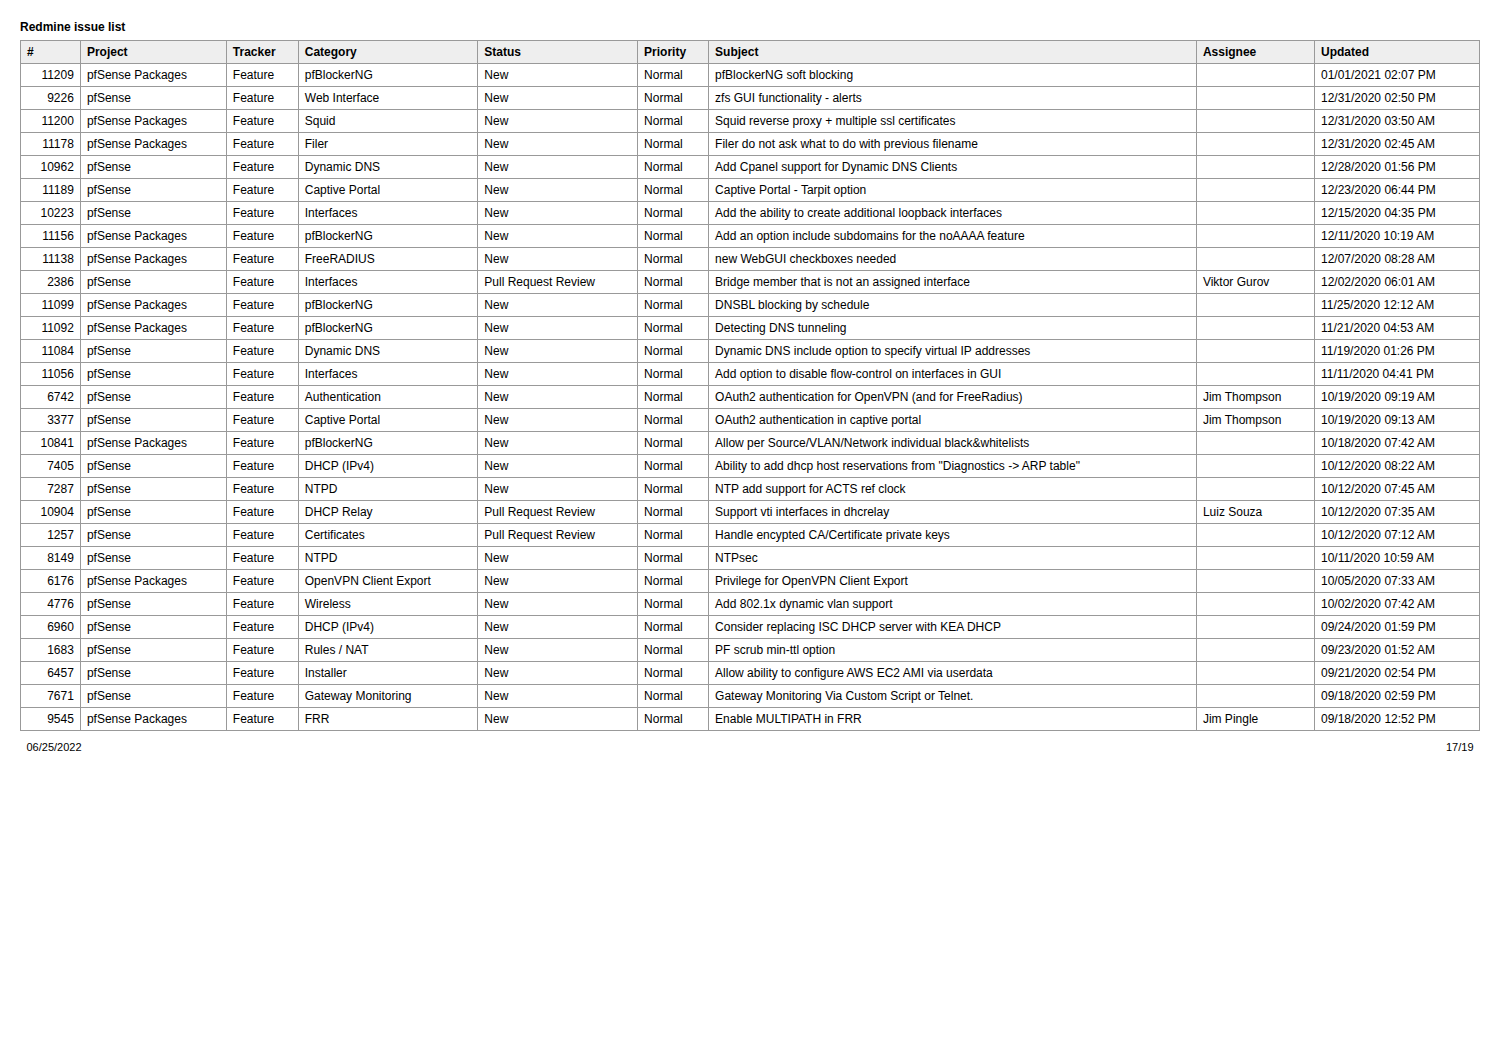Redmine issue list
| # | Project | Tracker | Category | Status | Priority | Subject | Assignee | Updated |
| --- | --- | --- | --- | --- | --- | --- | --- | --- |
| 11209 | pfSense Packages | Feature | pfBlockerNG | New | Normal | pfBlockerNG soft blocking | | 01/01/2021 02:07 PM |
| 9226 | pfSense | Feature | Web Interface | New | Normal | zfs GUI functionality - alerts | | 12/31/2020 02:50 PM |
| 11200 | pfSense Packages | Feature | Squid | New | Normal | Squid reverse proxy + multiple ssl certificates | | 12/31/2020 03:50 AM |
| 11178 | pfSense Packages | Feature | Filer | New | Normal | Filer do not ask what to do with previous filename | | 12/31/2020 02:45 AM |
| 10962 | pfSense | Feature | Dynamic DNS | New | Normal | Add Cpanel support for Dynamic DNS Clients | | 12/28/2020 01:56 PM |
| 11189 | pfSense | Feature | Captive Portal | New | Normal | Captive Portal - Tarpit option | | 12/23/2020 06:44 PM |
| 10223 | pfSense | Feature | Interfaces | New | Normal | Add the ability to create additional loopback interfaces | | 12/15/2020 04:35 PM |
| 11156 | pfSense Packages | Feature | pfBlockerNG | New | Normal | Add an option include subdomains for the noAAAA feature | | 12/11/2020 10:19 AM |
| 11138 | pfSense Packages | Feature | FreeRADIUS | New | Normal | new WebGUI checkboxes needed | | 12/07/2020 08:28 AM |
| 2386 | pfSense | Feature | Interfaces | Pull Request Review | Normal | Bridge member that is not an assigned interface | Viktor Gurov | 12/02/2020 06:01 AM |
| 11099 | pfSense Packages | Feature | pfBlockerNG | New | Normal | DNSBL blocking by schedule | | 11/25/2020 12:12 AM |
| 11092 | pfSense Packages | Feature | pfBlockerNG | New | Normal | Detecting DNS tunneling | | 11/21/2020 04:53 AM |
| 11084 | pfSense | Feature | Dynamic DNS | New | Normal | Dynamic DNS include option to specify virtual IP addresses | | 11/19/2020 01:26 PM |
| 11056 | pfSense | Feature | Interfaces | New | Normal | Add option to disable flow-control on interfaces in GUI | | 11/11/2020 04:41 PM |
| 6742 | pfSense | Feature | Authentication | New | Normal | OAuth2 authentication for OpenVPN (and for FreeRadius) | Jim Thompson | 10/19/2020 09:19 AM |
| 3377 | pfSense | Feature | Captive Portal | New | Normal | OAuth2 authentication in captive portal | Jim Thompson | 10/19/2020 09:13 AM |
| 10841 | pfSense Packages | Feature | pfBlockerNG | New | Normal | Allow per Source/VLAN/Network individual black&whitelists | | 10/18/2020 07:42 AM |
| 7405 | pfSense | Feature | DHCP (IPv4) | New | Normal | Ability to add dhcp host reservations from "Diagnostics -> ARP table" | | 10/12/2020 08:22 AM |
| 7287 | pfSense | Feature | NTPD | New | Normal | NTP add support for ACTS ref clock | | 10/12/2020 07:45 AM |
| 10904 | pfSense | Feature | DHCP Relay | Pull Request Review | Normal | Support vti interfaces in dhcrelay | Luiz Souza | 10/12/2020 07:35 AM |
| 1257 | pfSense | Feature | Certificates | Pull Request Review | Normal | Handle encypted CA/Certificate private keys | | 10/12/2020 07:12 AM |
| 8149 | pfSense | Feature | NTPD | New | Normal | NTPsec | | 10/11/2020 10:59 AM |
| 6176 | pfSense Packages | Feature | OpenVPN Client Export | New | Normal | Privilege for OpenVPN Client Export | | 10/05/2020 07:33 AM |
| 4776 | pfSense | Feature | Wireless | New | Normal | Add 802.1x dynamic vlan support | | 10/02/2020 07:42 AM |
| 6960 | pfSense | Feature | DHCP (IPv4) | New | Normal | Consider replacing ISC DHCP server with KEA DHCP | | 09/24/2020 01:59 PM |
| 1683 | pfSense | Feature | Rules / NAT | New | Normal | PF scrub min-ttl option | | 09/23/2020 01:52 AM |
| 6457 | pfSense | Feature | Installer | New | Normal | Allow ability to configure AWS EC2 AMI via userdata | | 09/21/2020 02:54 PM |
| 7671 | pfSense | Feature | Gateway Monitoring | New | Normal | Gateway Monitoring Via Custom Script or Telnet. | | 09/18/2020 02:59 PM |
| 9545 | pfSense Packages | Feature | FRR | New | Normal | Enable MULTIPATH in FRR | Jim Pingle | 09/18/2020 12:52 PM |
| 06/25/2022 | 17/19 |